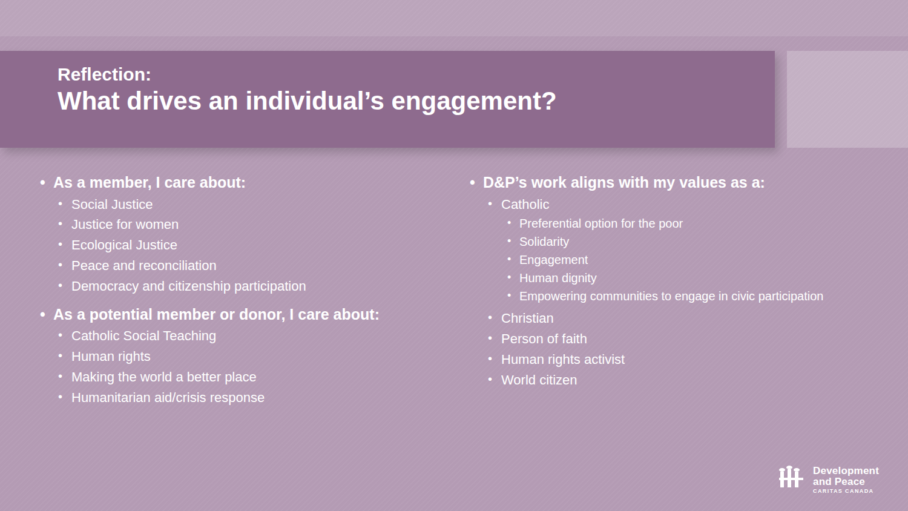Reflection:
What drives an individual’s engagement?
As a member, I care about:
Social Justice
Justice for women
Ecological Justice
Peace and reconciliation
Democracy and citizenship participation
As a potential member or donor, I care about:
Catholic Social Teaching
Human rights
Making the world a better place
Humanitarian aid/crisis response
D&P’s work aligns with my values as a:
Catholic
Preferential option for the poor
Solidarity
Engagement
Human dignity
Empowering communities to engage in civic participation
Christian
Person of faith
Human rights activist
World citizen
Development
and Peace
CARITAS CANADA